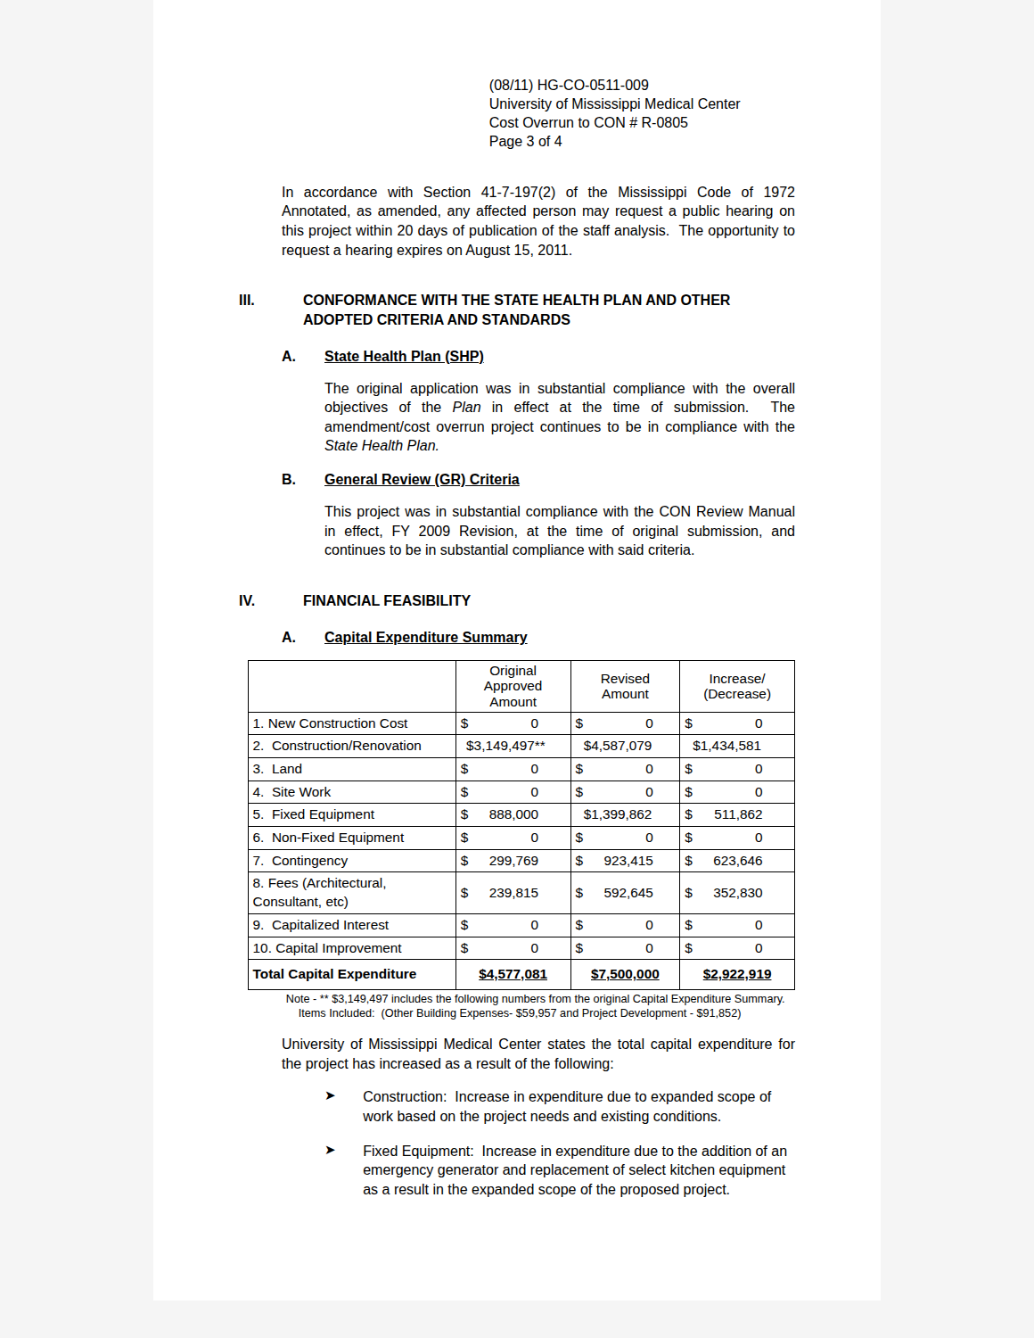(08/11) HG-CO-0511-009
University of Mississippi Medical Center
Cost Overrun to CON # R-0805
Page 3 of 4
In accordance with Section 41-7-197(2) of the Mississippi Code of 1972 Annotated, as amended, any affected person may request a public hearing on this project within 20 days of publication of the staff analysis. The opportunity to request a hearing expires on August 15, 2011.
III.
Conformance with the State Health Plan and other adopted criteria and standards
A.
State Health Plan (SHP)
The original application was in substantial compliance with the overall objectives of the Plan in effect at the time of submission. The amendment/cost overrun project continues to be in compliance with the State Health Plan.
B.
General Review (GR) Criteria
This project was in substantial compliance with the CON Review Manual in effect, FY 2009 Revision, at the time of original submission, and continues to be in substantial compliance with said criteria.
IV.
Financial Feasibility
A.
Capital Expenditure Summary
| | Original Approved Amount | Revised Amount | Increase/ (Decrease) |
| --- | --- | --- | --- |
| 1. New Construction Cost | $ 0 | $ 0 | $ 0 |
| 2. Construction/Renovation | $3,149,497** | $4,587,079 | $1,434,581 |
| 3. Land | $ 0 | $ 0 | $ 0 |
| 4. Site Work | $ 0 | $ 0 | $ 0 |
| 5. Fixed Equipment | $ 888,000 | $1,399,862 | $ 511,862 |
| 6. Non-Fixed Equipment | $ 0 | $ 0 | $ 0 |
| 7. Contingency | $ 299,769 | $ 923,415 | $ 623,646 |
| 8. Fees (Architectural, Consultant, etc) | $ 239,815 | $ 592,645 | $ 352,830 |
| 9. Capitalized Interest | $ 0 | $ 0 | $ 0 |
| 10. Capital Improvement | $ 0 | $ 0 | $ 0 |
| Total Capital Expenditure | $4,577,081 | $7,500,000 | $2,922,919 |
Note - ** $3,149,497 includes the following numbers from the original Capital Expenditure Summary.
Items Included: (Other Building Expenses- $59,957 and Project Development - $91,852)
University of Mississippi Medical Center states the total capital expenditure for the project has increased as a result of the following:
Construction: Increase in expenditure due to expanded scope of work based on the project needs and existing conditions.
Fixed Equipment: Increase in expenditure due to the addition of an emergency generator and replacement of select kitchen equipment as a result in the expanded scope of the proposed project.